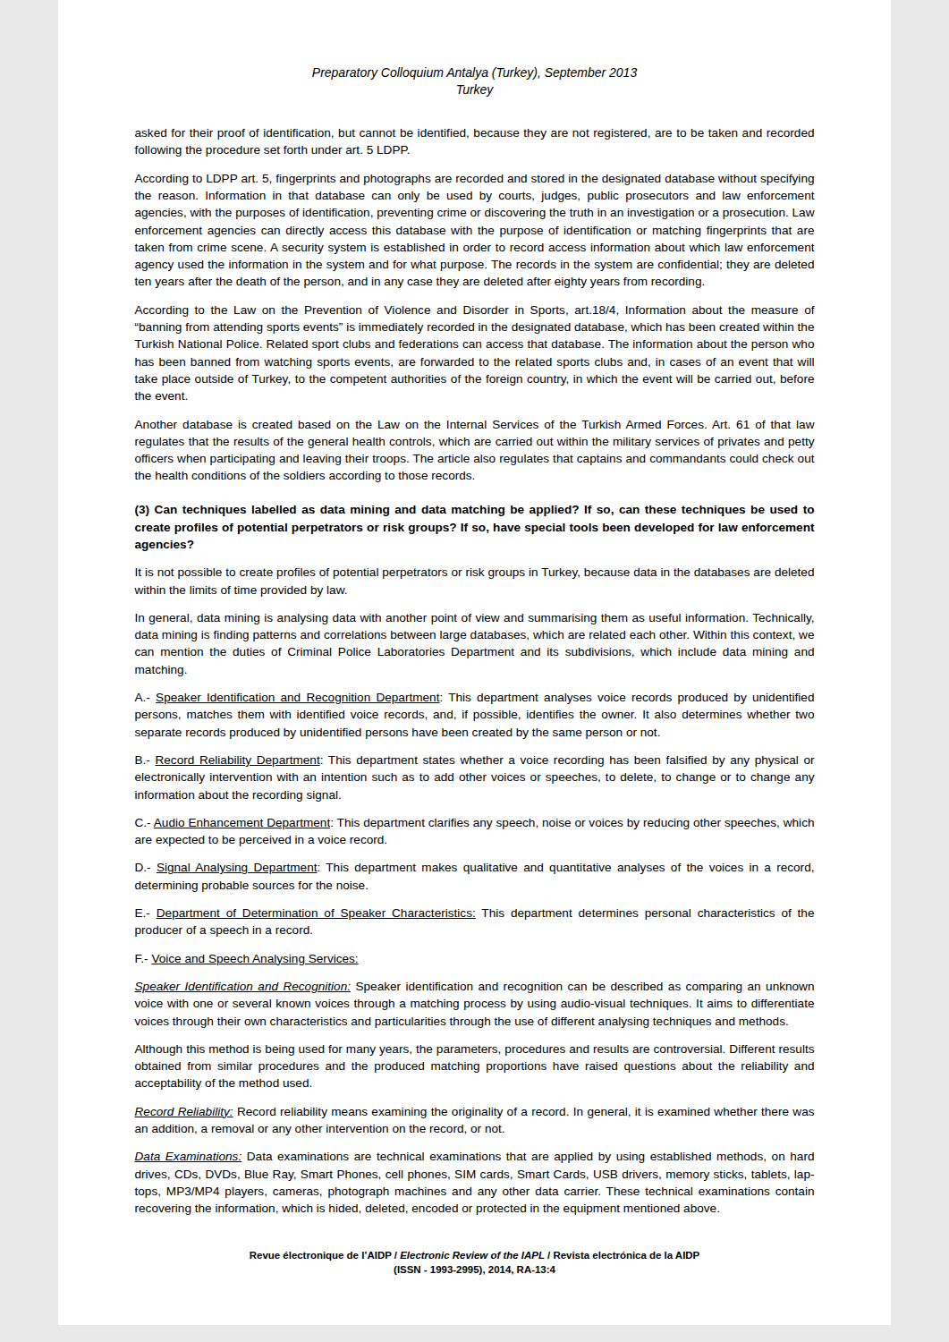Preparatory Colloquium Antalya (Turkey), September 2013 Turkey
asked for their proof of identification, but cannot be identified, because they are not registered, are to be taken and recorded following the procedure set forth under art. 5 LDPP.
According to LDPP art. 5, fingerprints and photographs are recorded and stored in the designated database without specifying the reason. Information in that database can only be used by courts, judges, public prosecutors and law enforcement agencies, with the purposes of identification, preventing crime or discovering the truth in an investigation or a prosecution. Law enforcement agencies can directly access this database with the purpose of identification or matching fingerprints that are taken from crime scene. A security system is established in order to record access information about which law enforcement agency used the information in the system and for what purpose. The records in the system are confidential; they are deleted ten years after the death of the person, and in any case they are deleted after eighty years from recording.
According to the Law on the Prevention of Violence and Disorder in Sports, art.18/4, Information about the measure of “banning from attending sports events” is immediately recorded in the designated database, which has been created within the Turkish National Police. Related sport clubs and federations can access that database. The information about the person who has been banned from watching sports events, are forwarded to the related sports clubs and, in cases of an event that will take place outside of Turkey, to the competent authorities of the foreign country, in which the event will be carried out, before the event.
Another database is created based on the Law on the Internal Services of the Turkish Armed Forces. Art. 61 of that law regulates that the results of the general health controls, which are carried out within the military services of privates and petty officers when participating and leaving their troops. The article also regulates that captains and commandants could check out the health conditions of the soldiers according to those records.
(3) Can techniques labelled as data mining and data matching be applied? If so, can these techniques be used to create profiles of potential perpetrators or risk groups? If so, have special tools been developed for law enforcement agencies?
It is not possible to create profiles of potential perpetrators or risk groups in Turkey, because data in the databases are deleted within the limits of time provided by law.
In general, data mining is analysing data with another point of view and summarising them as useful information. Technically, data mining is finding patterns and correlations between large databases, which are related each other. Within this context, we can mention the duties of Criminal Police Laboratories Department and its subdivisions, which include data mining and matching.
A.- Speaker Identification and Recognition Department: This department analyses voice records produced by unidentified persons, matches them with identified voice records, and, if possible, identifies the owner. It also determines whether two separate records produced by unidentified persons have been created by the same person or not.
B.- Record Reliability Department: This department states whether a voice recording has been falsified by any physical or electronically intervention with an intention such as to add other voices or speeches, to delete, to change or to change any information about the recording signal.
C.- Audio Enhancement Department: This department clarifies any speech, noise or voices by reducing other speeches, which are expected to be perceived in a voice record.
D.- Signal Analysing Department: This department makes qualitative and quantitative analyses of the voices in a record, determining probable sources for the noise.
E.- Department of Determination of Speaker Characteristics: This department determines personal characteristics of the producer of a speech in a record.
F.- Voice and Speech Analysing Services:
Speaker Identification and Recognition: Speaker identification and recognition can be described as comparing an unknown voice with one or several known voices through a matching process by using audio-visual techniques. It aims to differentiate voices through their own characteristics and particularities through the use of different analysing techniques and methods.
Although this method is being used for many years, the parameters, procedures and results are controversial. Different results obtained from similar procedures and the produced matching proportions have raised questions about the reliability and acceptability of the method used.
Record Reliability: Record reliability means examining the originality of a record. In general, it is examined whether there was an addition, a removal or any other intervention on the record, or not.
Data Examinations: Data examinations are technical examinations that are applied by using established methods, on hard drives, CDs, DVDs, Blue Ray, Smart Phones, cell phones, SIM cards, Smart Cards, USB drivers, memory sticks, tablets, lap-tops, MP3/MP4 players, cameras, photograph machines and any other data carrier. These technical examinations contain recovering the information, which is hided, deleted, encoded or protected in the equipment mentioned above.
Revue électronique de l’AIDP / Electronic Review of the IAPL / Revista electrónica de la AIDP
(ISSN - 1993-2995), 2014, RA-13:4